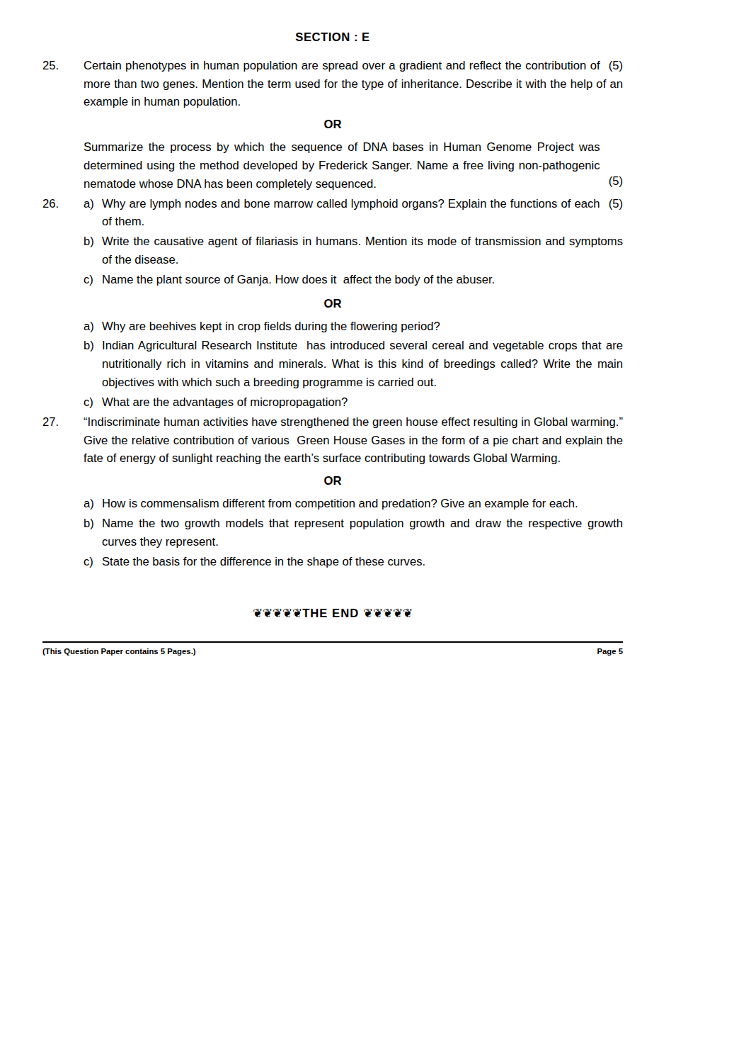SECTION : E
25.
(5) Certain phenotypes in human population are spread over a gradient and reflect the contribution of more than two genes. Mention the term used for the type of inheritance. Describe it with the help of an example in human population.
OR
(5) Summarize the process by which the sequence of DNA bases in Human Genome Project was determined using the method developed by Frederick Sanger. Name a free living non-pathogenic nematode whose DNA has been completely sequenced.
26.
(5)
a)
Why are lymph nodes and bone marrow called lymphoid organs? Explain the functions of each of them.
b)
Write the causative agent of filariasis in humans. Mention its mode of transmission and symptoms of the disease.
c)
Name the plant source of Ganja. How does it affect the body of the abuser.
OR
a)
Why are beehives kept in crop fields during the flowering period?
b)
Indian Agricultural Research Institute has introduced several cereal and vegetable crops that are nutritionally rich in vitamins and minerals. What is this kind of breedings called? Write the main objectives with which such a breeding programme is carried out.
c)
What are the advantages of micropropagation?
27.
“Indiscriminate human activities have strengthened the green house effect resulting in Global warming.” Give the relative contribution of various Green House Gases in the form of a pie chart and explain the fate of energy of sunlight reaching the earth’s surface contributing towards Global Warming.
OR
a)
How is commensalism different from competition and predation? Give an example for each.
b)
Name the two growth models that represent population growth and draw the respective growth curves they represent.
c)
State the basis for the difference in the shape of these curves.
❦❦❦❦❦THE END ❦❦❦❦❦
(This Question Paper contains 5 Pages.) Page 5